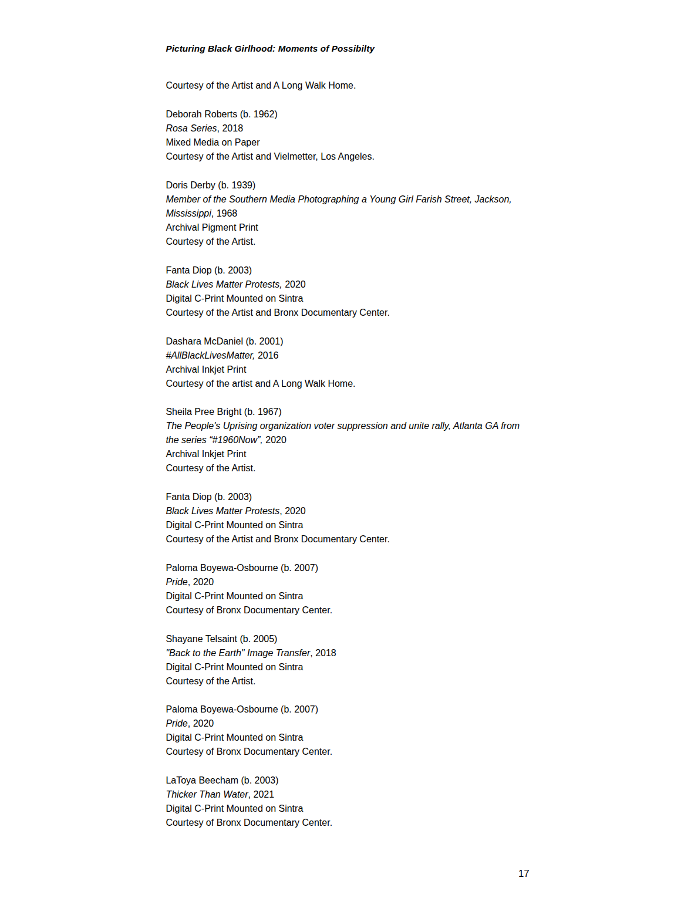Picturing Black Girlhood: Moments of Possibilty
Courtesy of the Artist and A Long Walk Home.
Deborah Roberts (b. 1962)
Rosa Series, 2018
Mixed Media on Paper
Courtesy of the Artist and Vielmetter, Los Angeles.
Doris Derby (b. 1939)
Member of the Southern Media Photographing a Young Girl Farish Street, Jackson, Mississippi, 1968
Archival Pigment Print
Courtesy of the Artist.
Fanta Diop (b. 2003)
Black Lives Matter Protests, 2020
Digital C-Print Mounted on Sintra
Courtesy of the Artist and Bronx Documentary Center.
Dashara McDaniel (b. 2001)
#AllBlackLivesMatter, 2016
Archival Inkjet Print
Courtesy of the artist and A Long Walk Home.
Sheila Pree Bright (b. 1967)
The People's Uprising organization voter suppression and unite rally, Atlanta GA from the series “#1960Now”, 2020
Archival Inkjet Print
Courtesy of the Artist.
Fanta Diop (b. 2003)
Black Lives Matter Protests, 2020
Digital C-Print Mounted on Sintra
Courtesy of the Artist and Bronx Documentary Center.
Paloma Boyewa-Osbourne (b. 2007)
Pride, 2020
Digital C-Print Mounted on Sintra
Courtesy of Bronx Documentary Center.
Shayane Telsaint (b. 2005)
"Back to the Earth" Image Transfer, 2018
Digital C-Print Mounted on Sintra
Courtesy of the Artist.
Paloma Boyewa-Osbourne (b. 2007)
Pride, 2020
Digital C-Print Mounted on Sintra
Courtesy of Bronx Documentary Center.
LaToya Beecham (b. 2003)
Thicker Than Water, 2021
Digital C-Print Mounted on Sintra
Courtesy of Bronx Documentary Center.
17